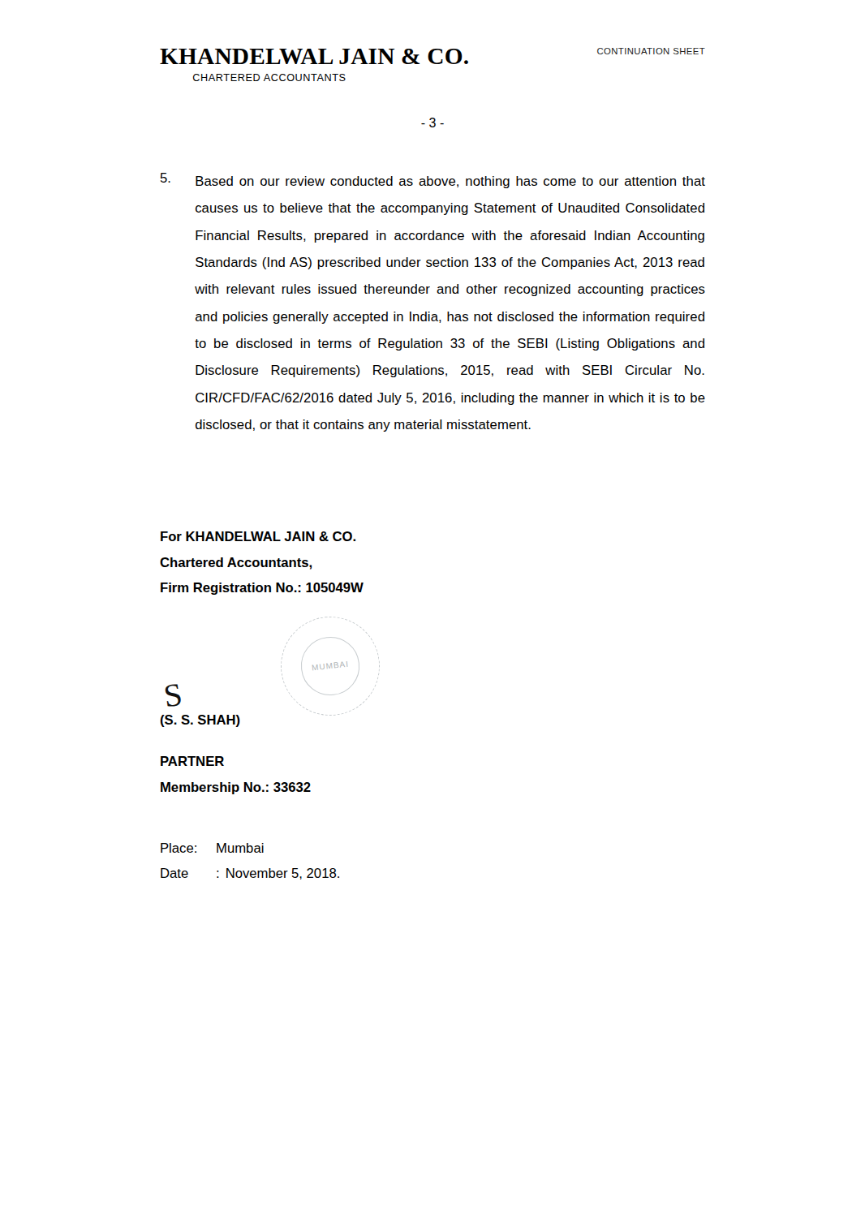CONTINUATION SHEET
KHANDELWAL JAIN & CO.
CHARTERED ACCOUNTANTS
- 3 -
5.
Based on our review conducted as above, nothing has come to our attention that causes us to believe that the accompanying Statement of Unaudited Consolidated Financial Results, prepared in accordance with the aforesaid Indian Accounting Standards (Ind AS) prescribed under section 133 of the Companies Act, 2013 read with relevant rules issued thereunder and other recognized accounting practices and policies generally accepted in India, has not disclosed the information required to be disclosed in terms of Regulation 33 of the SEBI (Listing Obligations and Disclosure Requirements) Regulations, 2015, read with SEBI Circular No. CIR/CFD/FAC/62/2016 dated July 5, 2016, including the manner in which it is to be disclosed, or that it contains any material misstatement.
For KHANDELWAL JAIN & CO.
Chartered Accountants,
Firm Registration No.: 105049W
MUMBAI
S
(S. S. SHAH)
PARTNER
Membership No.: 33632
Place: Mumbai
Date: November 5, 2018.